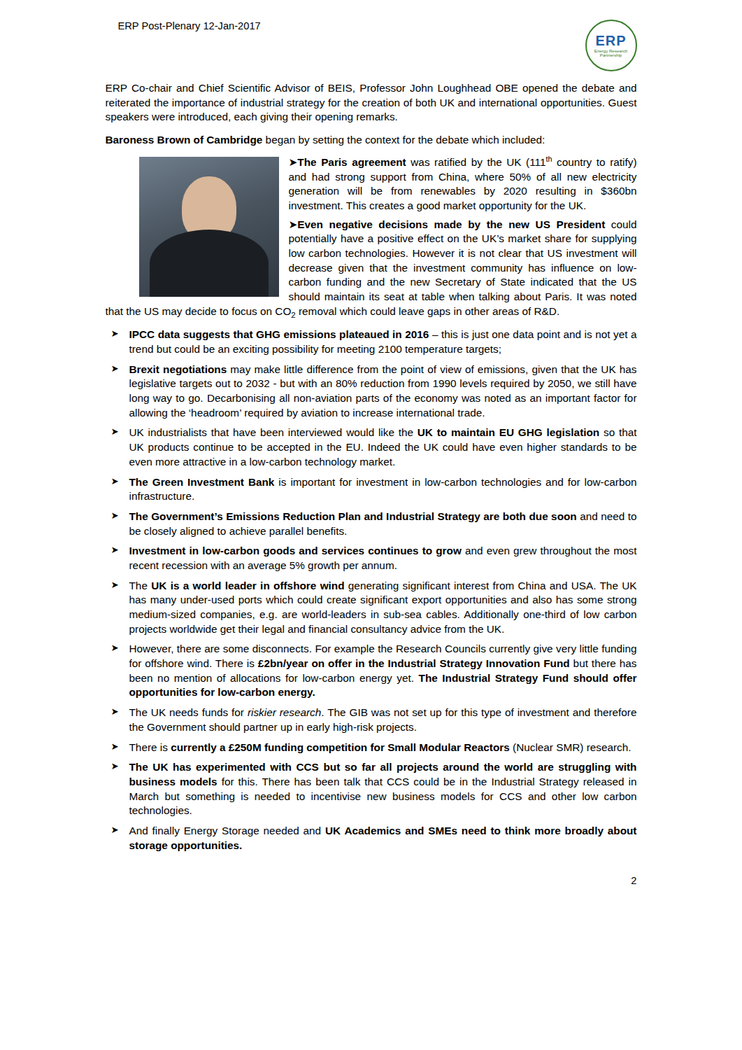ERP Post-Plenary 12-Jan-2017
ERP Energy Research Partnership
ERP Co-chair and Chief Scientific Advisor of BEIS, Professor John Loughhead OBE opened the debate and reiterated the importance of industrial strategy for the creation of both UK and international opportunities. Guest speakers were introduced, each giving their opening remarks.
Baroness Brown of Cambridge began by setting the context for the debate which included:
➤The Paris agreement was ratified by the UK (111th country to ratify) and had strong support from China, where 50% of all new electricity generation will be from renewables by 2020 resulting in $360bn investment. This creates a good market opportunity for the UK.
➤Even negative decisions made by the new US President could potentially have a positive effect on the UK’s market share for supplying low carbon technologies. However it is not clear that US investment will decrease given that the investment community has influence on low-carbon funding and the new Secretary of State indicated that the US should maintain its seat at table when talking about Paris. It was noted that the US may decide to focus on CO2 removal which could leave gaps in other areas of R&D.
IPCC data suggests that GHG emissions plateaued in 2016 – this is just one data point and is not yet a trend but could be an exciting possibility for meeting 2100 temperature targets;
Brexit negotiations may make little difference from the point of view of emissions, given that the UK has legislative targets out to 2032 - but with an 80% reduction from 1990 levels required by 2050, we still have long way to go. Decarbonising all non-aviation parts of the economy was noted as an important factor for allowing the ‘headroom’ required by aviation to increase international trade.
UK industrialists that have been interviewed would like the UK to maintain EU GHG legislation so that UK products continue to be accepted in the EU. Indeed the UK could have even higher standards to be even more attractive in a low-carbon technology market.
The Green Investment Bank is important for investment in low-carbon technologies and for low-carbon infrastructure.
The Government’s Emissions Reduction Plan and Industrial Strategy are both due soon and need to be closely aligned to achieve parallel benefits.
Investment in low-carbon goods and services continues to grow and even grew throughout the most recent recession with an average 5% growth per annum.
The UK is a world leader in offshore wind generating significant interest from China and USA. The UK has many under-used ports which could create significant export opportunities and also has some strong medium-sized companies, e.g. are world-leaders in sub-sea cables. Additionally one-third of low carbon projects worldwide get their legal and financial consultancy advice from the UK.
However, there are some disconnects. For example the Research Councils currently give very little funding for offshore wind. There is £2bn/year on offer in the Industrial Strategy Innovation Fund but there has been no mention of allocations for low-carbon energy yet. The Industrial Strategy Fund should offer opportunities for low-carbon energy.
The UK needs funds for riskier research. The GIB was not set up for this type of investment and therefore the Government should partner up in early high-risk projects.
There is currently a £250M funding competition for Small Modular Reactors (Nuclear SMR) research.
The UK has experimented with CCS but so far all projects around the world are struggling with business models for this. There has been talk that CCS could be in the Industrial Strategy released in March but something is needed to incentivise new business models for CCS and other low carbon technologies.
And finally Energy Storage needed and UK Academics and SMEs need to think more broadly about storage opportunities.
2